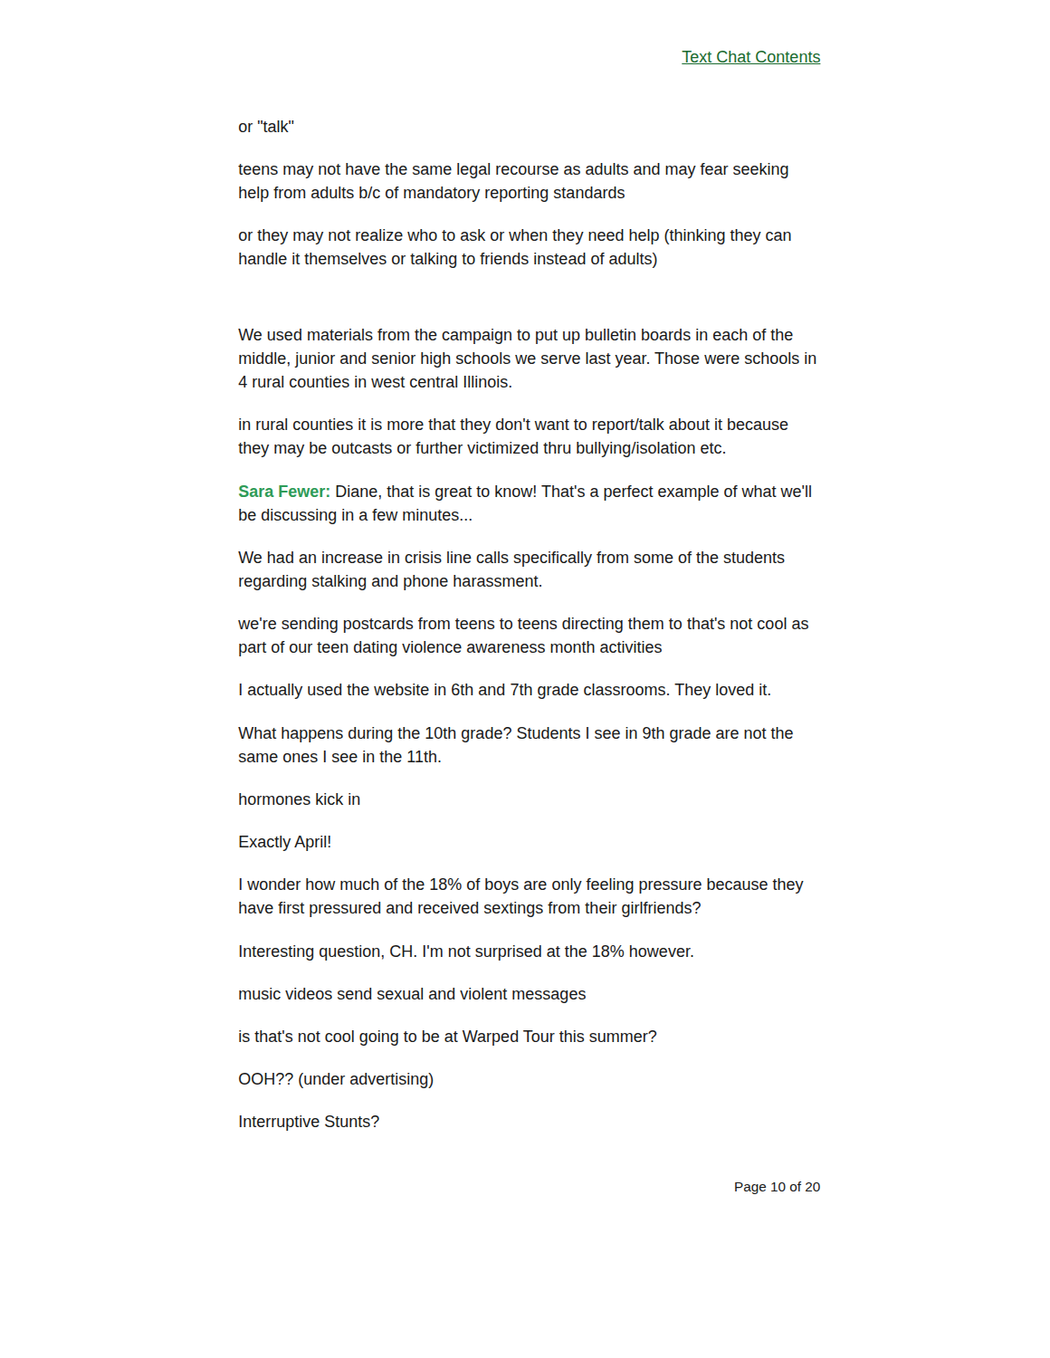Text Chat Contents
or "talk"
teens may not have the same legal recourse as adults and may fear seeking help from adults b/c of mandatory reporting standards
or they may not realize who to ask or when they need help (thinking they can handle it themselves or talking to friends instead of adults)
We used materials from the campaign to put up bulletin boards in each of the middle, junior and senior high schools we serve last year. Those were schools in 4 rural counties in west central Illinois.
in rural counties it is more that they don't want to report/talk about it because they may be outcasts or further victimized thru bullying/isolation etc.
Sara Fewer: Diane, that is great to know! That's a perfect example of what we'll be discussing in a few minutes...
We had an increase in crisis line calls specifically from some of the students regarding stalking and phone harassment.
we're sending postcards from teens to teens directing them to that's not cool as part of our teen dating violence awareness month activities
I actually used the website in 6th and 7th grade classrooms. They loved it.
What happens during the 10th grade? Students I see in 9th grade are not the same ones I see in the 11th.
hormones kick in
Exactly April!
I wonder how much of the 18% of boys are only feeling pressure because they have first pressured and received sextings from their girlfriends?
Interesting question, CH. I'm not surprised at the 18% however.
music videos send sexual and violent messages
is that's not cool going to be at Warped Tour this summer?
OOH?? (under advertising)
Interruptive Stunts?
Page 10 of 20